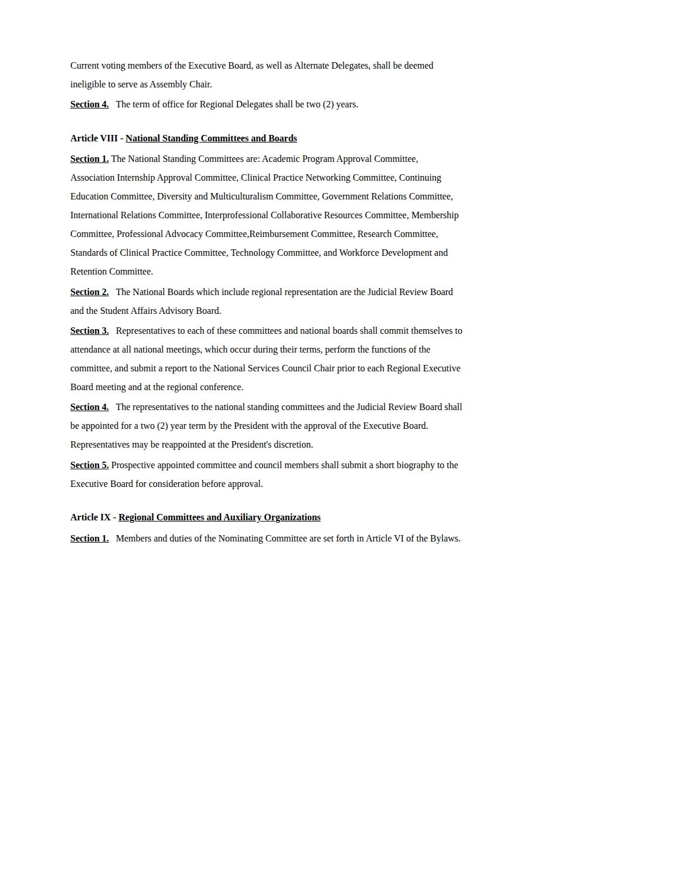Current voting members of the Executive Board, as well as Alternate Delegates, shall be deemed ineligible to serve as Assembly Chair.
Section 4. The term of office for Regional Delegates shall be two (2) years.
Article VIII - National Standing Committees and Boards
Section 1. The National Standing Committees are: Academic Program Approval Committee, Association Internship Approval Committee, Clinical Practice Networking Committee, Continuing Education Committee, Diversity and Multiculturalism Committee, Government Relations Committee, International Relations Committee, Interprofessional Collaborative Resources Committee, Membership Committee, Professional Advocacy Committee,Reimbursement Committee, Research Committee, Standards of Clinical Practice Committee, Technology Committee, and Workforce Development and Retention Committee.
Section 2. The National Boards which include regional representation are the Judicial Review Board and the Student Affairs Advisory Board.
Section 3. Representatives to each of these committees and national boards shall commit themselves to attendance at all national meetings, which occur during their terms, perform the functions of the committee, and submit a report to the National Services Council Chair prior to each Regional Executive Board meeting and at the regional conference.
Section 4. The representatives to the national standing committees and the Judicial Review Board shall be appointed for a two (2) year term by the President with the approval of the Executive Board. Representatives may be reappointed at the President's discretion.
Section 5. Prospective appointed committee and council members shall submit a short biography to the Executive Board for consideration before approval.
Article IX - Regional Committees and Auxiliary Organizations
Section 1. Members and duties of the Nominating Committee are set forth in Article VI of the Bylaws.